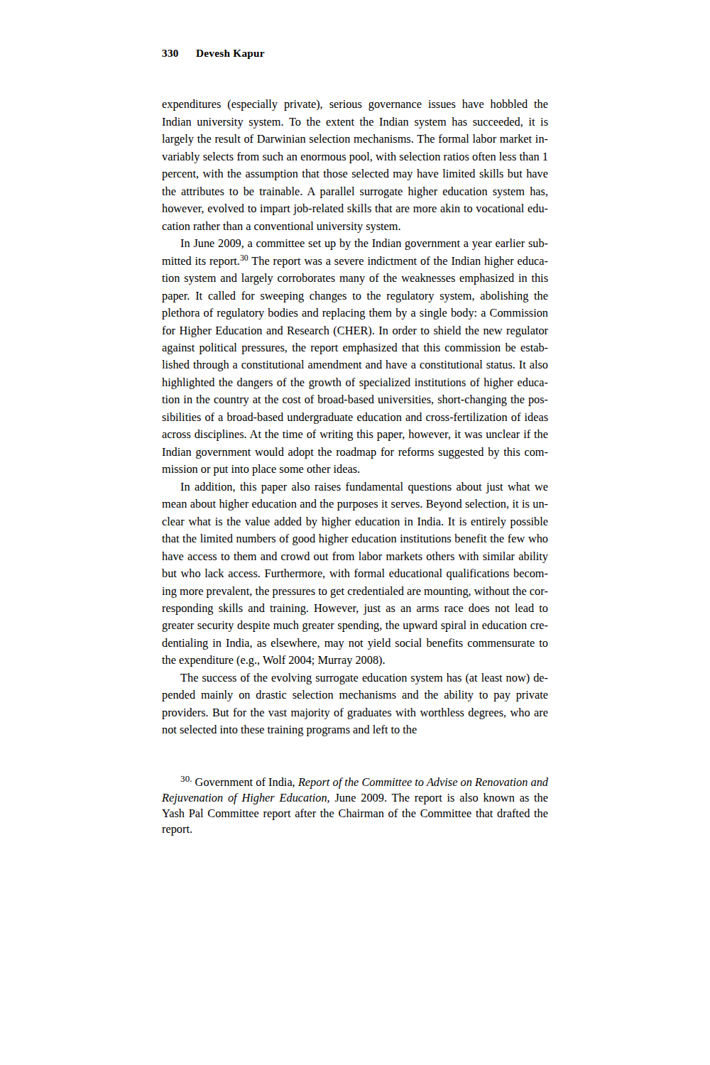330 Devesh Kapur
expenditures (especially private), serious governance issues have hobbled the Indian university system. To the extent the Indian system has succeeded, it is largely the result of Darwinian selection mechanisms. The formal labor market invariably selects from such an enormous pool, with selection ratios often less than 1 percent, with the assumption that those selected may have limited skills but have the attributes to be trainable. A parallel surrogate higher education system has, however, evolved to impart job-related skills that are more akin to vocational education rather than a conventional university system.
In June 2009, a committee set up by the Indian government a year earlier submitted its report.30 The report was a severe indictment of the Indian higher education system and largely corroborates many of the weaknesses emphasized in this paper. It called for sweeping changes to the regulatory system, abolishing the plethora of regulatory bodies and replacing them by a single body: a Commission for Higher Education and Research (CHER). In order to shield the new regulator against political pressures, the report emphasized that this commission be established through a constitutional amendment and have a constitutional status. It also highlighted the dangers of the growth of specialized institutions of higher education in the country at the cost of broad-based universities, short-changing the possibilities of a broad-based undergraduate education and cross-fertilization of ideas across disciplines. At the time of writing this paper, however, it was unclear if the Indian government would adopt the roadmap for reforms suggested by this commission or put into place some other ideas.
In addition, this paper also raises fundamental questions about just what we mean about higher education and the purposes it serves. Beyond selection, it is unclear what is the value added by higher education in India. It is entirely possible that the limited numbers of good higher education institutions benefit the few who have access to them and crowd out from labor markets others with similar ability but who lack access. Furthermore, with formal educational qualifications becoming more prevalent, the pressures to get credentialed are mounting, without the corresponding skills and training. However, just as an arms race does not lead to greater security despite much greater spending, the upward spiral in education credentialing in India, as elsewhere, may not yield social benefits commensurate to the expenditure (e.g., Wolf 2004; Murray 2008).
The success of the evolving surrogate education system has (at least now) depended mainly on drastic selection mechanisms and the ability to pay private providers. But for the vast majority of graduates with worthless degrees, who are not selected into these training programs and left to the
30. Government of India, Report of the Committee to Advise on Renovation and Rejuvenation of Higher Education, June 2009. The report is also known as the Yash Pal Committee report after the Chairman of the Committee that drafted the report.